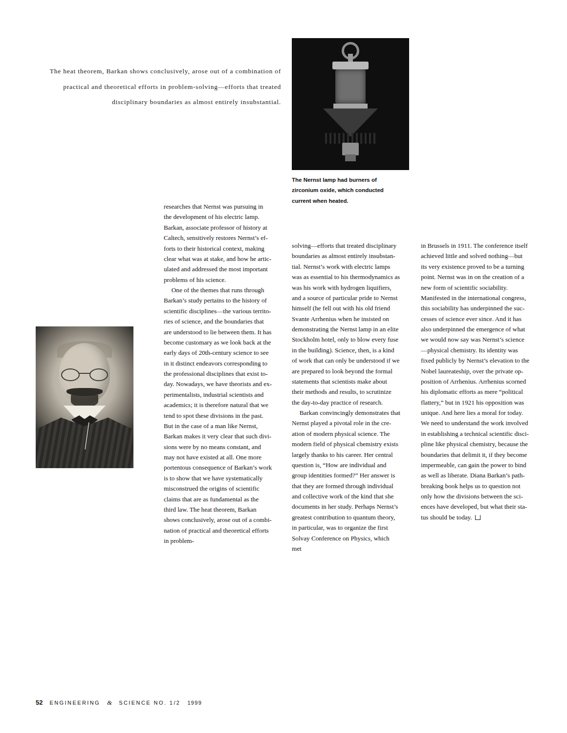The heat theorem, Barkan shows conclusively, arose out of a combination of practical and theoretical efforts in problem-solving—efforts that treated disciplinary boundaries as almost entirely insubstantial.
The Nernst lamp had burners of zirconium oxide, which conducted current when heated.
researches that Nernst was pursuing in the development of his electric lamp. Barkan, associate professor of history at Caltech, sensitively restores Nernst’s efforts to their historical context, making clear what was at stake, and how he articulated and addressed the most important problems of his science.
One of the themes that runs through Barkan’s study pertains to the history of scientific disciplines—the various territories of science, and the boundaries that are understood to lie between them. It has become customary as we look back at the early days of 20th-century science to see in it distinct endeavors corresponding to the professional disciplines that exist today. Nowadays, we have theorists and experimentalists, industrial scientists and academics; it is therefore natural that we tend to spot these divisions in the past. But in the case of a man like Nernst, Barkan makes it very clear that such divisions were by no means constant, and may not have existed at all. One more portentous consequence of Barkan’s work is to show that we have systematically misconstrued the origins of scientific claims that are as fundamental as the third law. The heat theorem, Barkan shows conclusively, arose out of a combination of practical and theoretical efforts in problem-
solving—efforts that treated disciplinary boundaries as almost entirely insubstantial. Nernst’s work with electric lamps was as essential to his thermodynamics as was his work with hydrogen liquifiers, and a source of particular pride to Nernst himself (he fell out with his old friend Svante Arrhenius when he insisted on demonstrating the Nernst lamp in an elite Stockholm hotel, only to blow every fuse in the building). Science, then, is a kind of work that can only be understood if we are prepared to look beyond the formal statements that scientists make about their methods and results, to scrutinize the day-to-day practice of research.
Barkan convincingly demonstrates that Nernst played a pivotal role in the creation of modern physical science. The modern field of physical chemistry exists largely thanks to his career. Her central question is, “How are individual and group identities formed?” Her answer is that they are formed through individual and collective work of the kind that she documents in her study. Perhaps Nernst’s greatest contribution to quantum theory, in particular, was to organize the first Solvay Conference on Physics, which met
in Brussels in 1911. The conference itself achieved little and solved nothing—but its very existence proved to be a turning point. Nernst was in on the creation of a new form of scientific sociability. Manifested in the international congress, this sociability has underpinned the successes of science ever since. And it has also underpinned the emergence of what we would now say was Nernst’s science—physical chemistry. Its identity was fixed publicly by Nernst’s elevation to the Nobel laureateship, over the private opposition of Arrhenius. Arrhenius scorned his diplomatic efforts as mere “political flattery,” but in 1921 his opposition was unique. And here lies a moral for today. We need to understand the work involved in establishing a technical scientific discipline like physical chemistry, because the boundaries that delimit it, if they become impermeable, can gain the power to bind as well as liberate. Diana Barkan’s pathbreaking book helps us to question not only how the divisions between the sciences have developed, but what their status should be today.
52 ENGINEERING & SCIENCE NO. 1/2 1999